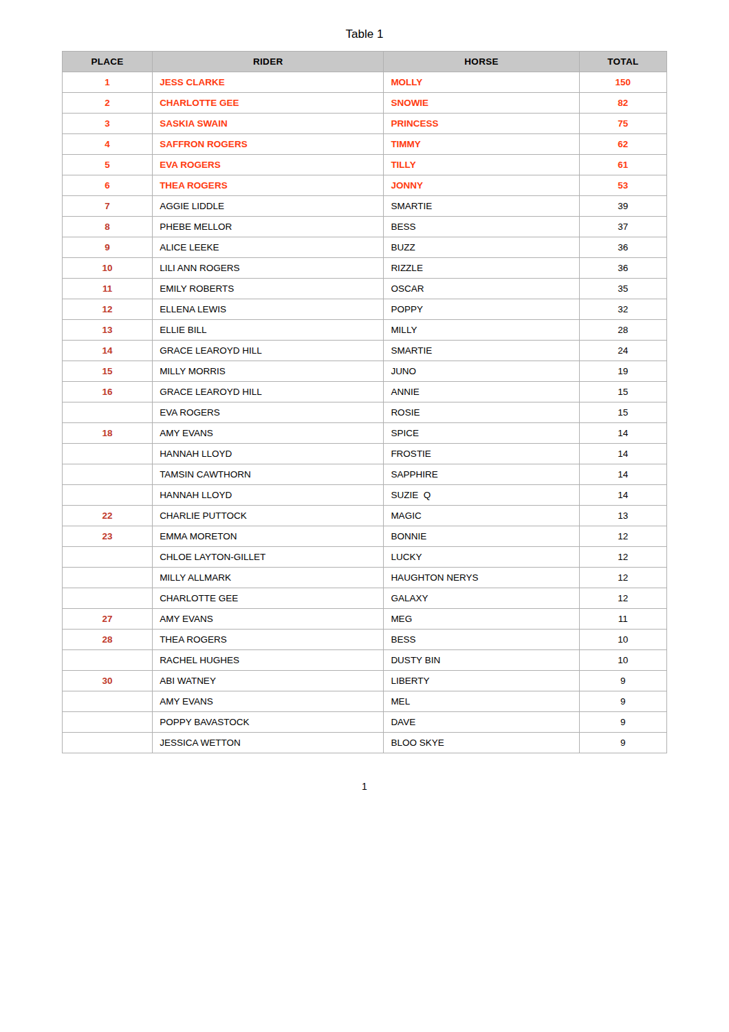Table 1
| PLACE | RIDER | HORSE | TOTAL |
| --- | --- | --- | --- |
| 1 | JESS CLARKE | MOLLY | 150 |
| 2 | CHARLOTTE GEE | SNOWIE | 82 |
| 3 | SASKIA SWAIN | PRINCESS | 75 |
| 4 | SAFFRON ROGERS | TIMMY | 62 |
| 5 | EVA ROGERS | TILLY | 61 |
| 6 | THEA ROGERS | JONNY | 53 |
| 7 | AGGIE LIDDLE | SMARTIE | 39 |
| 8 | PHEBE MELLOR | BESS | 37 |
| 9 | ALICE LEEKE | BUZZ | 36 |
| 10 | LILI ANN ROGERS | RIZZLE | 36 |
| 11 | EMILY ROBERTS | OSCAR | 35 |
| 12 | ELLENA LEWIS | POPPY | 32 |
| 13 | ELLIE BILL | MILLY | 28 |
| 14 | GRACE LEAROYD HILL | SMARTIE | 24 |
| 15 | MILLY MORRIS | JUNO | 19 |
| 16 | GRACE LEAROYD HILL | ANNIE | 15 |
| | EVA ROGERS | ROSIE | 15 |
| 18 | AMY EVANS | SPICE | 14 |
| | HANNAH LLOYD | FROSTIE | 14 |
| | TAMSIN CAWTHORN | SAPPHIRE | 14 |
| | HANNAH LLOYD | SUZIE Q | 14 |
| 22 | CHARLIE PUTTOCK | MAGIC | 13 |
| 23 | EMMA MORETON | BONNIE | 12 |
| | CHLOE LAYTON-GILLET | LUCKY | 12 |
| | MILLY ALLMARK | HAUGHTON NERYS | 12 |
| | CHARLOTTE GEE | GALAXY | 12 |
| 27 | AMY EVANS | MEG | 11 |
| 28 | THEA ROGERS | BESS | 10 |
| | RACHEL HUGHES | DUSTY BIN | 10 |
| 30 | ABI WATNEY | LIBERTY | 9 |
| | AMY EVANS | MEL | 9 |
| | POPPY BAVASTOCK | DAVE | 9 |
| | JESSICA WETTON | BLOO SKYE | 9 |
1